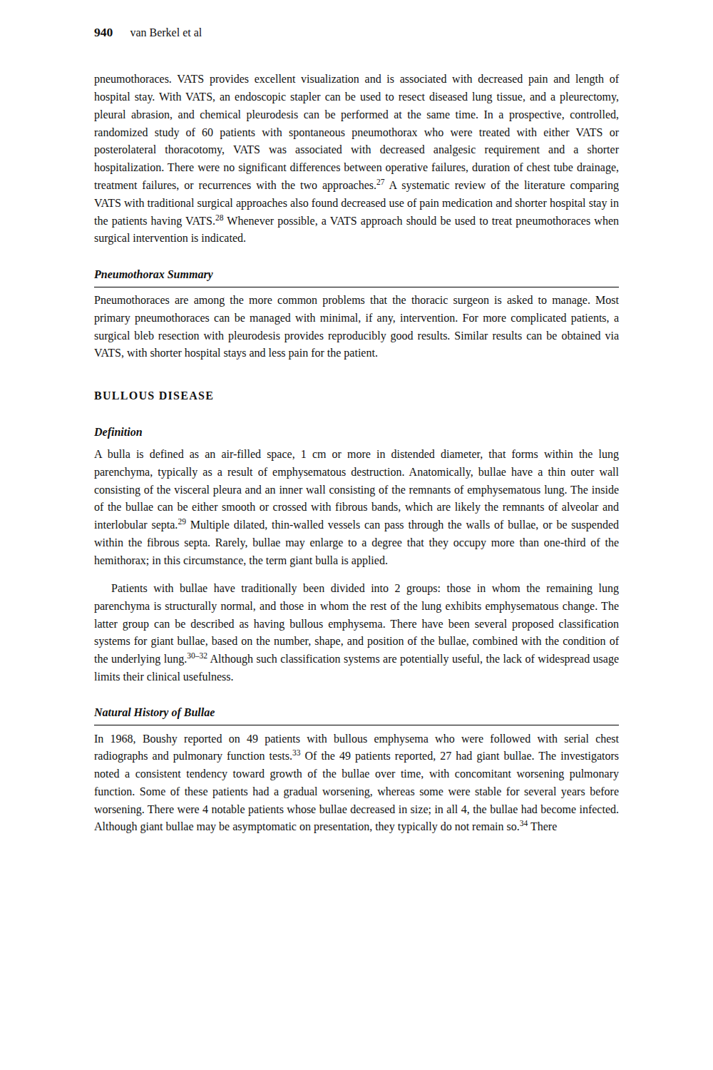940 van Berkel et al
pneumothoraces. VATS provides excellent visualization and is associated with decreased pain and length of hospital stay. With VATS, an endoscopic stapler can be used to resect diseased lung tissue, and a pleurectomy, pleural abrasion, and chemical pleurodesis can be performed at the same time. In a prospective, controlled, randomized study of 60 patients with spontaneous pneumothorax who were treated with either VATS or posterolateral thoracotomy, VATS was associated with decreased analgesic requirement and a shorter hospitalization. There were no significant differences between operative failures, duration of chest tube drainage, treatment failures, or recurrences with the two approaches.27 A systematic review of the literature comparing VATS with traditional surgical approaches also found decreased use of pain medication and shorter hospital stay in the patients having VATS.28 Whenever possible, a VATS approach should be used to treat pneumothoraces when surgical intervention is indicated.
Pneumothorax Summary
Pneumothoraces are among the more common problems that the thoracic surgeon is asked to manage. Most primary pneumothoraces can be managed with minimal, if any, intervention. For more complicated patients, a surgical bleb resection with pleurodesis provides reproducibly good results. Similar results can be obtained via VATS, with shorter hospital stays and less pain for the patient.
Bullous Disease
Definition
A bulla is defined as an air-filled space, 1 cm or more in distended diameter, that forms within the lung parenchyma, typically as a result of emphysematous destruction. Anatomically, bullae have a thin outer wall consisting of the visceral pleura and an inner wall consisting of the remnants of emphysematous lung. The inside of the bullae can be either smooth or crossed with fibrous bands, which are likely the remnants of alveolar and interlobular septa.29 Multiple dilated, thin-walled vessels can pass through the walls of bullae, or be suspended within the fibrous septa. Rarely, bullae may enlarge to a degree that they occupy more than one-third of the hemithorax; in this circumstance, the term giant bulla is applied.
Patients with bullae have traditionally been divided into 2 groups: those in whom the remaining lung parenchyma is structurally normal, and those in whom the rest of the lung exhibits emphysematous change. The latter group can be described as having bullous emphysema. There have been several proposed classification systems for giant bullae, based on the number, shape, and position of the bullae, combined with the condition of the underlying lung.30–32 Although such classification systems are potentially useful, the lack of widespread usage limits their clinical usefulness.
Natural History of Bullae
In 1968, Boushy reported on 49 patients with bullous emphysema who were followed with serial chest radiographs and pulmonary function tests.33 Of the 49 patients reported, 27 had giant bullae. The investigators noted a consistent tendency toward growth of the bullae over time, with concomitant worsening pulmonary function. Some of these patients had a gradual worsening, whereas some were stable for several years before worsening. There were 4 notable patients whose bullae decreased in size; in all 4, the bullae had become infected. Although giant bullae may be asymptomatic on presentation, they typically do not remain so.34 There